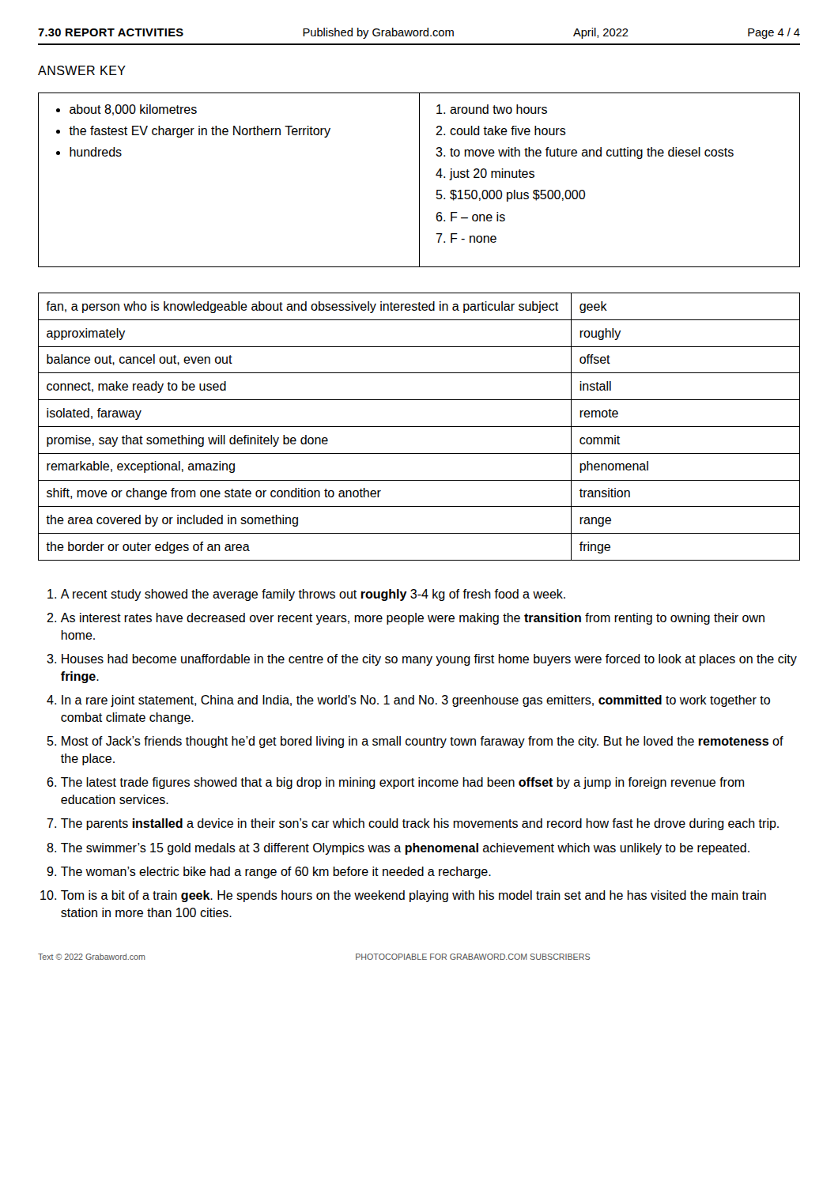7.30 REPORT ACTIVITIES Published by Grabaword.com April, 2022 Page 4 / 4
ANSWER KEY
| about 8,000 kilometres the fastest EV charger in the Northern Territory hundreds | around two hours could take five hours to move with the future and cutting the diesel costs just 20 minutes $150,000 plus $500,000 F – one is F - none |
| fan, a person who is knowledgeable about and obsessively interested in a particular subject | geek |
| approximately | roughly |
| balance out, cancel out, even out | offset |
| connect, make ready to be used | install |
| isolated, faraway | remote |
| promise, say that something will definitely be done | commit |
| remarkable, exceptional, amazing | phenomenal |
| shift, move or change from one state or condition to another | transition |
| the area covered by or included in something | range |
| the border or outer edges of an area | fringe |
A recent study showed the average family throws out roughly 3-4 kg of fresh food a week.
As interest rates have decreased over recent years, more people were making the transition from renting to owning their own home.
Houses had become unaffordable in the centre of the city so many young first home buyers were forced to look at places on the city fringe.
In a rare joint statement, China and India, the world's No. 1 and No. 3 greenhouse gas emitters, committed to work together to combat climate change.
Most of Jack’s friends thought he’d get bored living in a small country town faraway from the city. But he loved the remoteness of the place.
The latest trade figures showed that a big drop in mining export income had been offset by a jump in foreign revenue from education services.
The parents installed a device in their son’s car which could track his movements and record how fast he drove during each trip.
The swimmer’s 15 gold medals at 3 different Olympics was a phenomenal achievement which was unlikely to be repeated.
The woman’s electric bike had a range of 60 km before it needed a recharge.
Tom is a bit of a train geek. He spends hours on the weekend playing with his model train set and he has visited the main train station in more than 100 cities.
Text © 2022 Grabaword.com PHOTOCOPIABLE FOR GRABAWORD.COM SUBSCRIBERS